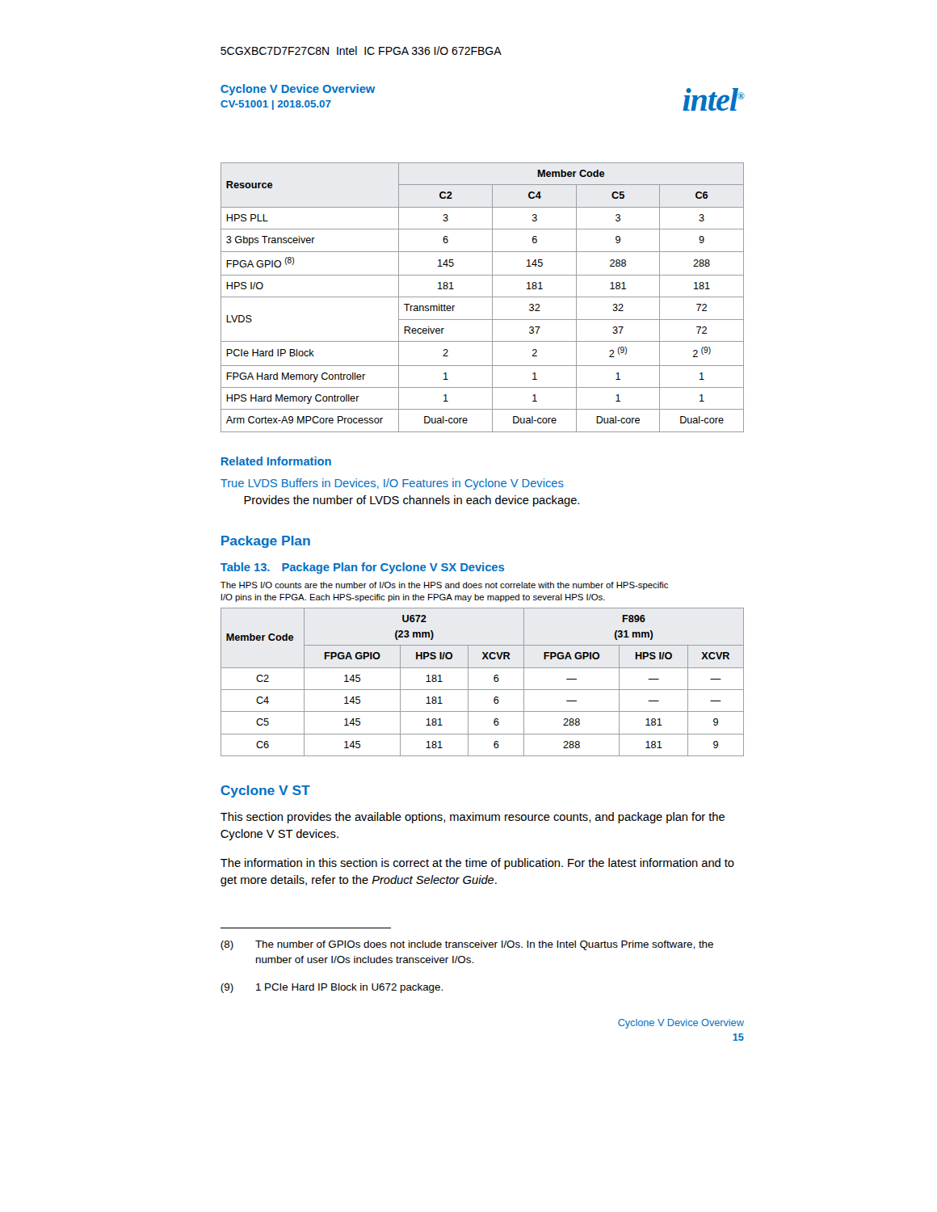5CGXBC7D7F27C8N Intel IC FPGA 336 I/O 672FBGA
Cyclone V Device Overview
CV-51001 | 2018.05.07
intel®
| Resource | Member Code |
| --- | --- |
| C2 | C4 | C5 | C6 |
| HPS PLL | 3 | 3 | 3 | 3 |
| 3 Gbps Transceiver | 6 | 6 | 9 | 9 |
| FPGA GPIO (8) | 145 | 145 | 288 | 288 |
| HPS I/O | 181 | 181 | 181 | 181 |
| LVDS | Transmitter | 32 | 32 | 72 |
| Receiver | 37 | 37 | 72 |
| PCIe Hard IP Block | 2 | 2 | 2 (9) | 2 (9) |
| FPGA Hard Memory Controller | 1 | 1 | 1 | 1 |
| HPS Hard Memory Controller | 1 | 1 | 1 | 1 |
| Arm Cortex-A9 MPCore Processor | Dual-core | Dual-core | Dual-core | Dual-core |
Related Information
True LVDS Buffers in Devices, I/O Features in Cyclone V Devices
Provides the number of LVDS channels in each device package.
Package Plan
Table 13. Package Plan for Cyclone V SX Devices
The HPS I/O counts are the number of I/Os in the HPS and does not correlate with the number of HPS-specific
I/O pins in the FPGA. Each HPS-specific pin in the FPGA may be mapped to several HPS I/Os.
| Member Code | U672 (23 mm) | F896 (31 mm) |
| --- | --- | --- |
| FPGA GPIO | HPS I/O | XCVR | FPGA GPIO | HPS I/O | XCVR |
| C2 | 145 | 181 | 6 | — | — | — |
| C4 | 145 | 181 | 6 | — | — | — |
| C5 | 145 | 181 | 6 | 288 | 181 | 9 |
| C6 | 145 | 181 | 6 | 288 | 181 | 9 |
Cyclone V ST
This section provides the available options, maximum resource counts, and package plan for the Cyclone V ST devices.
The information in this section is correct at the time of publication. For the latest information and to get more details, refer to the Product Selector Guide.
(8)
The number of GPIOs does not include transceiver I/Os. In the Intel Quartus Prime software, the number of user I/Os includes transceiver I/Os.
(9)
1 PCIe Hard IP Block in U672 package.
Cyclone V Device Overview
15